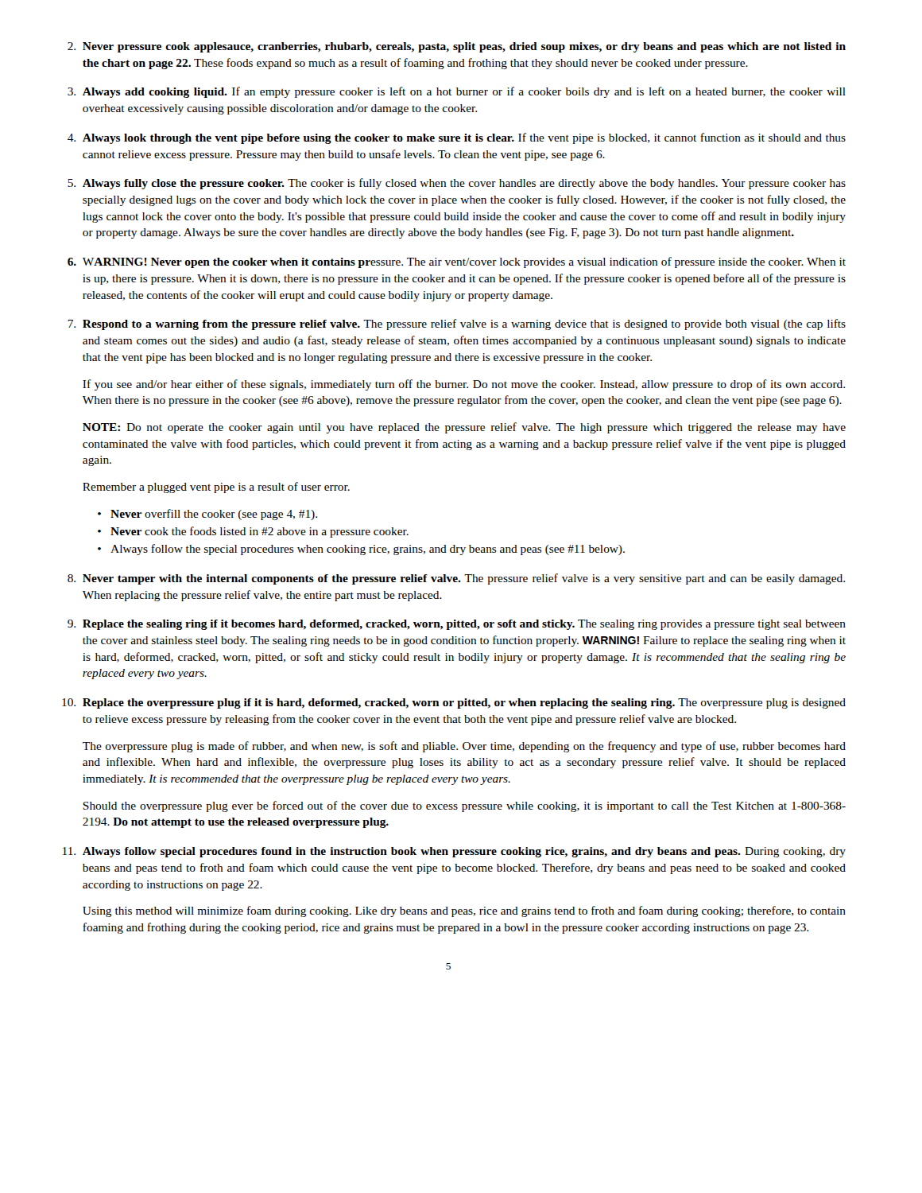2.
Never pressure cook applesauce, cranberries, rhubarb, cereals, pasta, split peas, dried soup mixes, or dry beans and peas which are not listed in the chart on page 22. These foods expand so much as a result of foaming and frothing that they should never be cooked under pressure.
3.
Always add cooking liquid. If an empty pressure cooker is left on a hot burner or if a cooker boils dry and is left on a heated burner, the cooker will overheat excessively causing possible discoloration and/or damage to the cooker.
4.
Always look through the vent pipe before using the cooker to make sure it is clear. If the vent pipe is blocked, it cannot function as it should and thus cannot relieve excess pressure. Pressure may then build to unsafe levels. To clean the vent pipe, see page 6.
5.
Always fully close the pressure cooker. The cooker is fully closed when the cover handles are directly above the body handles. Your pressure cooker has specially designed lugs on the cover and body which lock the cover in place when the cooker is fully closed. However, if the cooker is not fully closed, the lugs cannot lock the cover onto the body. It's possible that pressure could build inside the cooker and cause the cover to come off and result in bodily injury or property damage. Always be sure the cover handles are directly above the body handles (see Fig. F, page 3). Do not turn past handle alignment.
6.
WARNING! Never open the cooker when it contains pressure. The air vent/cover lock provides a visual indication of pressure inside the cooker. When it is up, there is pressure. When it is down, there is no pressure in the cooker and it can be opened. If the pressure cooker is opened before all of the pressure is released, the contents of the cooker will erupt and could cause bodily injury or property damage.
7.
Respond to a warning from the pressure relief valve. The pressure relief valve is a warning device that is designed to provide both visual (the cap lifts and steam comes out the sides) and audio (a fast, steady release of steam, often times accompanied by a continuous unpleasant sound) signals to indicate that the vent pipe has been blocked and is no longer regulating pressure and there is excessive pressure in the cooker.
If you see and/or hear either of these signals, immediately turn off the burner. Do not move the cooker. Instead, allow pressure to drop of its own accord. When there is no pressure in the cooker (see #6 above), remove the pressure regulator from the cover, open the cooker, and clean the vent pipe (see page 6).
NOTE: Do not operate the cooker again until you have replaced the pressure relief valve. The high pressure which triggered the release may have contaminated the valve with food particles, which could prevent it from acting as a warning and a backup pressure relief valve if the vent pipe is plugged again.
Remember a plugged vent pipe is a result of user error.
Never overfill the cooker (see page 4, #1).
Never cook the foods listed in #2 above in a pressure cooker.
Always follow the special procedures when cooking rice, grains, and dry beans and peas (see #11 below).
8.
Never tamper with the internal components of the pressure relief valve. The pressure relief valve is a very sensitive part and can be easily damaged. When replacing the pressure relief valve, the entire part must be replaced.
9.
Replace the sealing ring if it becomes hard, deformed, cracked, worn, pitted, or soft and sticky. The sealing ring provides a pressure tight seal between the cover and stainless steel body. The sealing ring needs to be in good condition to function properly. WARNING! Failure to replace the sealing ring when it is hard, deformed, cracked, worn, pitted, or soft and sticky could result in bodily injury or property damage. It is recommended that the sealing ring be replaced every two years.
10.
Replace the overpressure plug if it is hard, deformed, cracked, worn or pitted, or when replacing the sealing ring. The overpressure plug is designed to relieve excess pressure by releasing from the cooker cover in the event that both the vent pipe and pressure relief valve are blocked.
The overpressure plug is made of rubber, and when new, is soft and pliable. Over time, depending on the frequency and type of use, rubber becomes hard and inflexible. When hard and inflexible, the overpressure plug loses its ability to act as a secondary pressure relief valve. It should be replaced immediately. It is recommended that the overpressure plug be replaced every two years.
Should the overpressure plug ever be forced out of the cover due to excess pressure while cooking, it is important to call the Test Kitchen at 1-800-368-2194. Do not attempt to use the released overpressure plug.
11.
Always follow special procedures found in the instruction book when pressure cooking rice, grains, and dry beans and peas. During cooking, dry beans and peas tend to froth and foam which could cause the vent pipe to become blocked. Therefore, dry beans and peas need to be soaked and cooked according to instructions on page 22.
Using this method will minimize foam during cooking. Like dry beans and peas, rice and grains tend to froth and foam during cooking; therefore, to contain foaming and frothing during the cooking period, rice and grains must be prepared in a bowl in the pressure cooker according instructions on page 23.
5